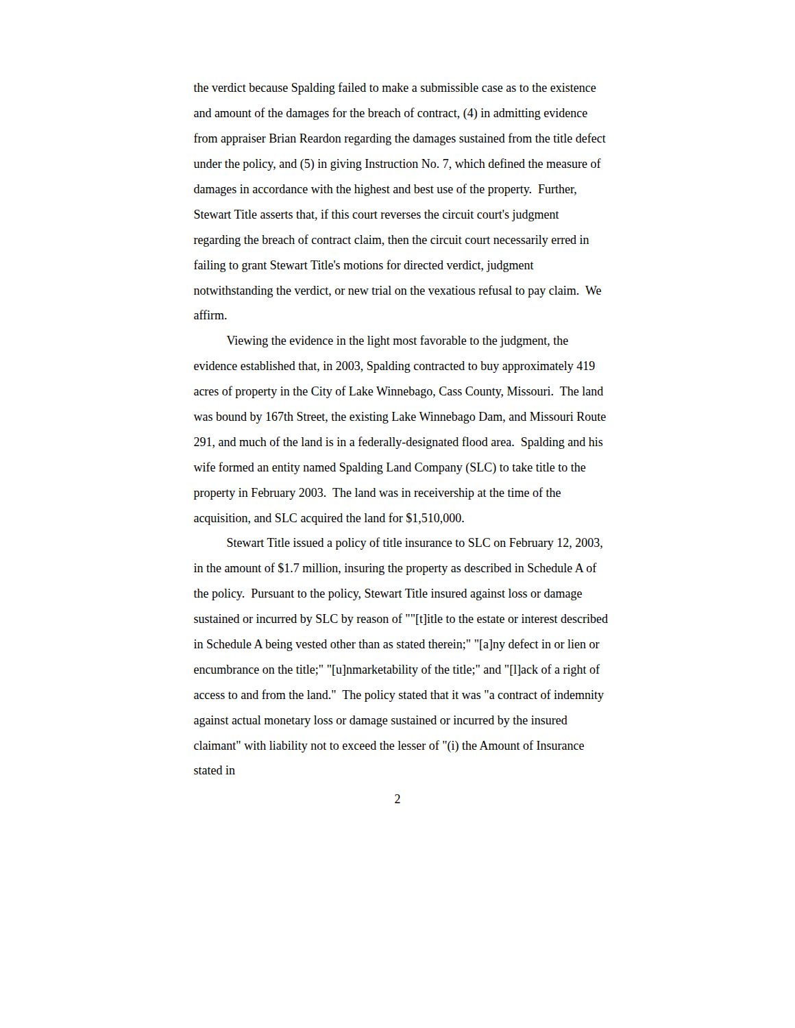the verdict because Spalding failed to make a submissible case as to the existence and amount of the damages for the breach of contract, (4) in admitting evidence from appraiser Brian Reardon regarding the damages sustained from the title defect under the policy, and (5) in giving Instruction No. 7, which defined the measure of damages in accordance with the highest and best use of the property. Further, Stewart Title asserts that, if this court reverses the circuit court's judgment regarding the breach of contract claim, then the circuit court necessarily erred in failing to grant Stewart Title's motions for directed verdict, judgment notwithstanding the verdict, or new trial on the vexatious refusal to pay claim. We affirm.
Viewing the evidence in the light most favorable to the judgment, the evidence established that, in 2003, Spalding contracted to buy approximately 419 acres of property in the City of Lake Winnebago, Cass County, Missouri. The land was bound by 167th Street, the existing Lake Winnebago Dam, and Missouri Route 291, and much of the land is in a federally-designated flood area. Spalding and his wife formed an entity named Spalding Land Company (SLC) to take title to the property in February 2003. The land was in receivership at the time of the acquisition, and SLC acquired the land for $1,510,000.
Stewart Title issued a policy of title insurance to SLC on February 12, 2003, in the amount of $1.7 million, insuring the property as described in Schedule A of the policy. Pursuant to the policy, Stewart Title insured against loss or damage sustained or incurred by SLC by reason of ""[t]itle to the estate or interest described in Schedule A being vested other than as stated therein;" "[a]ny defect in or lien or encumbrance on the title;" "[u]nmarketability of the title;" and "[l]ack of a right of access to and from the land." The policy stated that it was "a contract of indemnity against actual monetary loss or damage sustained or incurred by the insured claimant" with liability not to exceed the lesser of "(i) the Amount of Insurance stated in
2